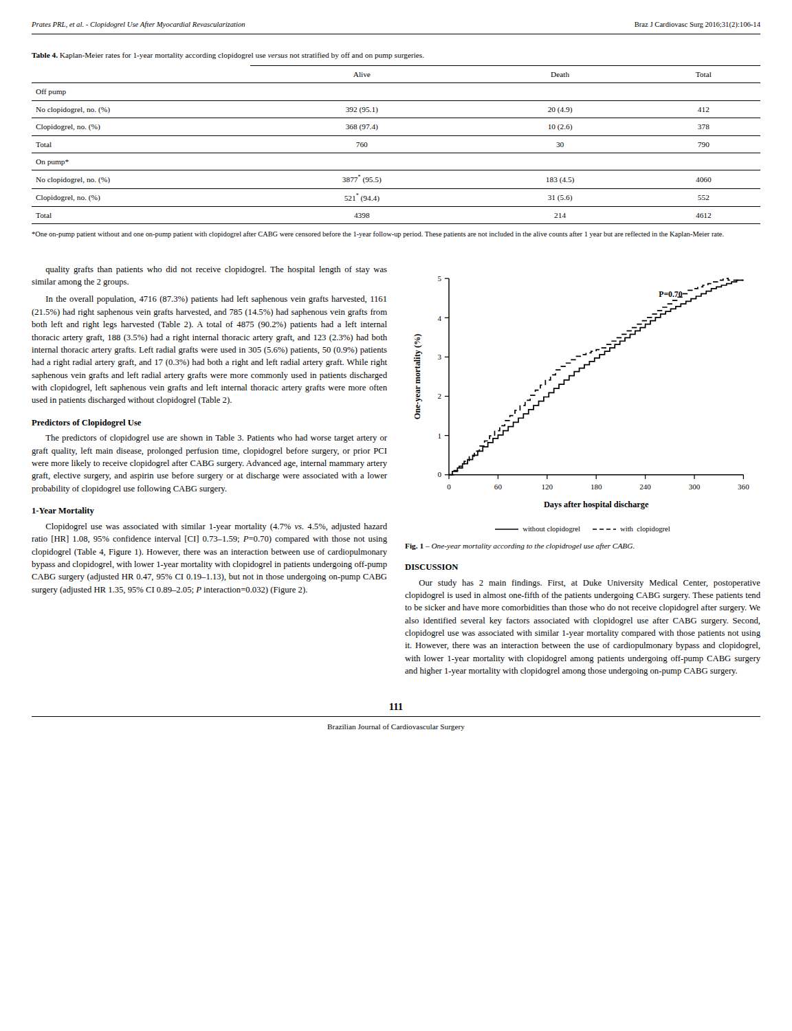Prates PRL, et al. - Clopidogrel Use After Myocardial Revascularization
Braz J Cardiovasc Surg 2016;31(2):106-14
Table 4. Kaplan-Meier rates for 1-year mortality according clopidogrel use versus not stratified by off and on pump surgeries.
| | Alive | Death | Total |
| --- | --- | --- | --- |
| Off pump | | | |
| No clopidogrel, no. (%) | 392 (95.1) | 20 (4.9) | 412 |
| Clopidogrel, no. (%) | 368 (97.4) | 10 (2.6) | 378 |
| Total | 760 | 30 | 790 |
| On pump* | | | |
| No clopidogrel, no. (%) | 3877 * (95.5) | 183 (4.5) | 4060 |
| Clopidogrel, no. (%) | 521 * (94.4) | 31 (5.6) | 552 |
| Total | 4398 | 214 | 4612 |
*One on-pump patient without and one on-pump patient with clopidogrel after CABG were censored before the 1-year follow-up period. These patients are not included in the alive counts after 1 year but are reflected in the Kaplan-Meier rate.
quality grafts than patients who did not receive clopidogrel. The hospital length of stay was similar among the 2 groups.
In the overall population, 4716 (87.3%) patients had left saphenous vein grafts harvested, 1161 (21.5%) had right saphenous vein grafts harvested, and 785 (14.5%) had saphenous vein grafts from both left and right legs harvested (Table 2). A total of 4875 (90.2%) patients had a left internal thoracic artery graft, 188 (3.5%) had a right internal thoracic artery graft, and 123 (2.3%) had both internal thoracic artery grafts. Left radial grafts were used in 305 (5.6%) patients, 50 (0.9%) patients had a right radial artery graft, and 17 (0.3%) had both a right and left radial artery graft. While right saphenous vein grafts and left radial artery grafts were more commonly used in patients discharged with clopidogrel, left saphenous vein grafts and left internal thoracic artery grafts were more often used in patients discharged without clopidogrel (Table 2).
Predictors of Clopidogrel Use
The predictors of clopidogrel use are shown in Table 3. Patients who had worse target artery or graft quality, left main disease, prolonged perfusion time, clopidogrel before surgery, or prior PCI were more likely to receive clopidogrel after CABG surgery. Advanced age, internal mammary artery graft, elective surgery, and aspirin use before surgery or at discharge were associated with a lower probability of clopidogrel use following CABG surgery.
1-Year Mortality
Clopidogrel use was associated with similar 1-year mortality (4.7% vs. 4.5%, adjusted hazard ratio [HR] 1.08, 95% confidence interval [CI] 0.73–1.59; P=0.70) compared with those not using clopidogrel (Table 4, Figure 1). However, there was an interaction between use of cardiopulmonary bypass and clopidogrel, with lower 1-year mortality with clopidogrel in patients undergoing off-pump CABG surgery (adjusted HR 0.47, 95% CI 0.19–1.13), but not in those undergoing on-pump CABG surgery (adjusted HR 1.35, 95% CI 0.89–2.05; P interaction=0.032) (Figure 2).
0 1 2 3 4 5 0 60 120 180 240 300 360 One-year mortality (%) Days after hospital discharge P=0.70
without clopidogrel with clopidogrel
Fig. 1 – One-year mortality according to the clopidrogel use after CABG.
DISCUSSION
Our study has 2 main findings. First, at Duke University Medical Center, postoperative clopidogrel is used in almost one-fifth of the patients undergoing CABG surgery. These patients tend to be sicker and have more comorbidities than those who do not receive clopidogrel after surgery. We also identified several key factors associated with clopidogrel use after CABG surgery. Second, clopidogrel use was associated with similar 1-year mortality compared with those patients not using it. However, there was an interaction between the use of cardiopulmonary bypass and clopidogrel, with lower 1-year mortality with clopidogrel among patients undergoing off-pump CABG surgery and higher 1-year mortality with clopidogrel among those undergoing on-pump CABG surgery.
111
Brazilian Journal of Cardiovascular Surgery